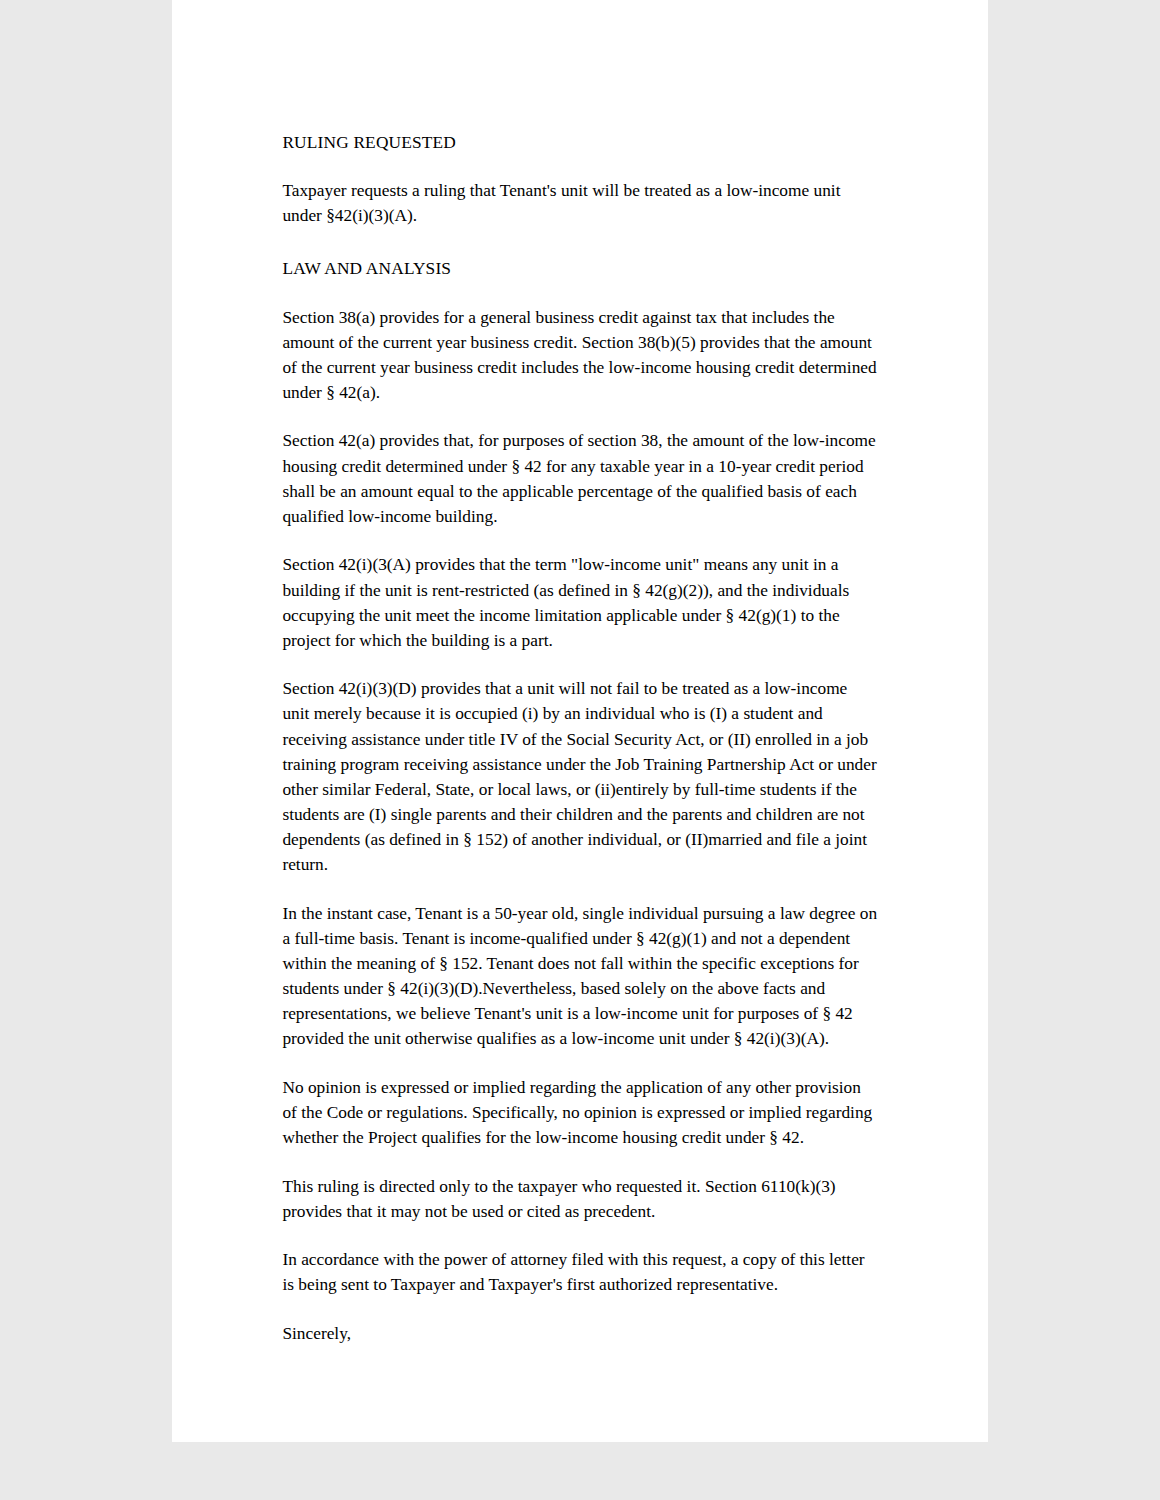RULING REQUESTED
Taxpayer requests a ruling that Tenant's unit will be treated as a low-income unit under §42(i)(3)(A).
LAW AND ANALYSIS
Section 38(a) provides for a general business credit against tax that includes the amount of the current year business credit. Section 38(b)(5) provides that the amount of the current year business credit includes the low-income housing credit determined under § 42(a).
Section 42(a) provides that, for purposes of section 38, the amount of the low-income housing credit determined under § 42 for any taxable year in a 10-year credit period shall be an amount equal to the applicable percentage of the qualified basis of each qualified low-income building.
Section 42(i)(3(A) provides that the term "low-income unit" means any unit in a building if the unit is rent-restricted (as defined in § 42(g)(2)), and the individuals occupying the unit meet the income limitation applicable under § 42(g)(1) to the project for which the building is a part.
Section 42(i)(3)(D) provides that a unit will not fail to be treated as a low-income unit merely because it is occupied (i) by an individual who is (I) a student and receiving assistance under title IV of the Social Security Act, or (II) enrolled in a job training program receiving assistance under the Job Training Partnership Act or under other similar Federal, State, or local laws, or (ii)entirely by full-time students if the students are (I) single parents and their children and the parents and children are not dependents (as defined in § 152) of another individual, or (II)married and file a joint return.
In the instant case, Tenant is a 50-year old, single individual pursuing a law degree on a full-time basis. Tenant is income-qualified under § 42(g)(1) and not a dependent within the meaning of § 152. Tenant does not fall within the specific exceptions for students under § 42(i)(3)(D).Nevertheless, based solely on the above facts and representations, we believe Tenant's unit is a low-income unit for purposes of § 42 provided the unit otherwise qualifies as a low-income unit under § 42(i)(3)(A).
No opinion is expressed or implied regarding the application of any other provision of the Code or regulations. Specifically, no opinion is expressed or implied regarding whether the Project qualifies for the low-income housing credit under § 42.
This ruling is directed only to the taxpayer who requested it. Section 6110(k)(3) provides that it may not be used or cited as precedent.
In accordance with the power of attorney filed with this request, a copy of this letter is being sent to Taxpayer and Taxpayer's first authorized representative.
Sincerely,